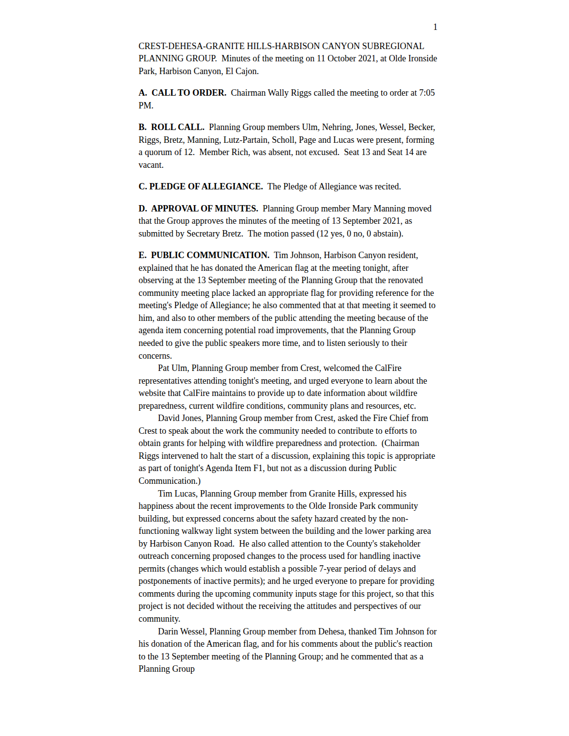1
CREST-DEHESA-GRANITE HILLS-HARBISON CANYON SUBREGIONAL PLANNING GROUP. Minutes of the meeting on 11 October 2021, at Olde Ironside Park, Harbison Canyon, El Cajon.
A. CALL TO ORDER. Chairman Wally Riggs called the meeting to order at 7:05 PM.
B. ROLL CALL. Planning Group members Ulm, Nehring, Jones, Wessel, Becker, Riggs, Bretz, Manning, Lutz-Partain, Scholl, Page and Lucas were present, forming a quorum of 12. Member Rich, was absent, not excused. Seat 13 and Seat 14 are vacant.
C. PLEDGE OF ALLEGIANCE. The Pledge of Allegiance was recited.
D. APPROVAL OF MINUTES. Planning Group member Mary Manning moved that the Group approves the minutes of the meeting of 13 September 2021, as submitted by Secretary Bretz. The motion passed (12 yes, 0 no, 0 abstain).
E. PUBLIC COMMUNICATION. Tim Johnson, Harbison Canyon resident, explained that he has donated the American flag at the meeting tonight, after observing at the 13 September meeting of the Planning Group that the renovated community meeting place lacked an appropriate flag for providing reference for the meeting's Pledge of Allegiance; he also commented that at that meeting it seemed to him, and also to other members of the public attending the meeting because of the agenda item concerning potential road improvements, that the Planning Group needed to give the public speakers more time, and to listen seriously to their concerns.
Pat Ulm, Planning Group member from Crest, welcomed the CalFire representatives attending tonight's meeting, and urged everyone to learn about the website that CalFire maintains to provide up to date information about wildfire preparedness, current wildfire conditions, community plans and resources, etc.
David Jones, Planning Group member from Crest, asked the Fire Chief from Crest to speak about the work the community needed to contribute to efforts to obtain grants for helping with wildfire preparedness and protection. (Chairman Riggs intervened to halt the start of a discussion, explaining this topic is appropriate as part of tonight's Agenda Item F1, but not as a discussion during Public Communication.)
Tim Lucas, Planning Group member from Granite Hills, expressed his happiness about the recent improvements to the Olde Ironside Park community building, but expressed concerns about the safety hazard created by the non-functioning walkway light system between the building and the lower parking area by Harbison Canyon Road. He also called attention to the County's stakeholder outreach concerning proposed changes to the process used for handling inactive permits (changes which would establish a possible 7-year period of delays and postponements of inactive permits); and he urged everyone to prepare for providing comments during the upcoming community inputs stage for this project, so that this project is not decided without the receiving the attitudes and perspectives of our community.
Darin Wessel, Planning Group member from Dehesa, thanked Tim Johnson for his donation of the American flag, and for his comments about the public's reaction to the 13 September meeting of the Planning Group; and he commented that as a Planning Group